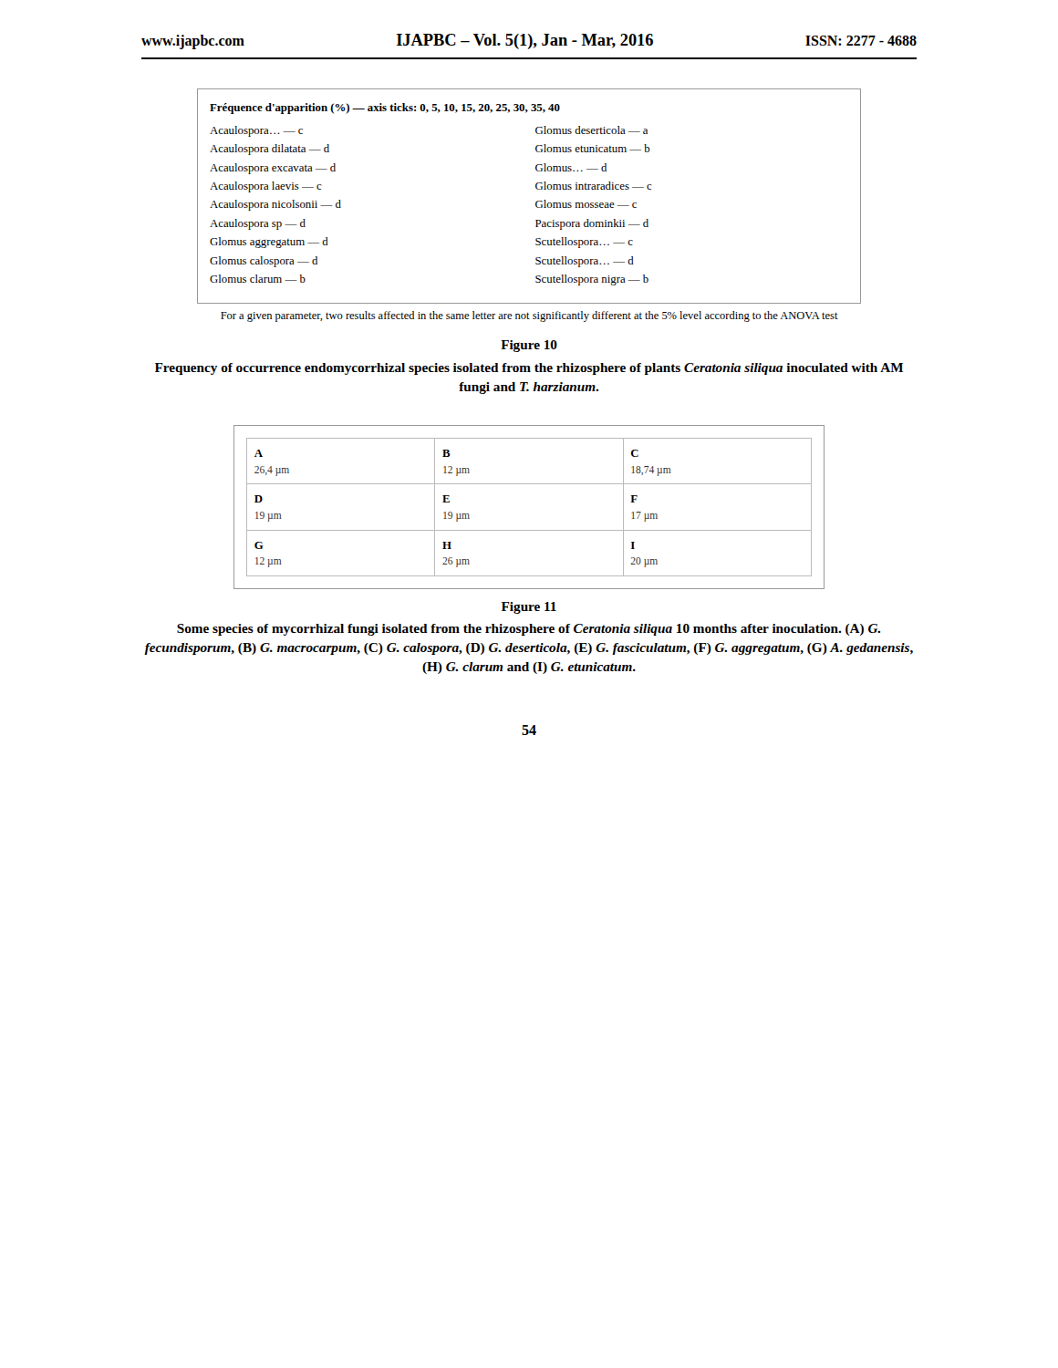www.ijapbc.com IJAPBC – Vol. 5(1), Jan - Mar, 2016 ISSN: 2277 - 4688
Fréquence d'apparition (%) — axis ticks: 0, 5, 10, 15, 20, 25, 30, 35, 40
Acaulospora… — c
Acaulospora dilatata — d
Acaulospora excavata — d
Acaulospora laevis — c
Acaulospora nicolsonii — d
Acaulospora sp — d
Glomus aggregatum — d
Glomus calospora — d
Glomus clarum — b
Glomus deserticola — a
Glomus etunicatum — b
Glomus… — d
Glomus intraradices — c
Glomus mosseae — c
Pacispora dominkii — d
Scutellospora… — c
Scutellospora… — d
Scutellospora nigra — b
For a given parameter, two results affected in the same letter are not significantly different at the 5% level according to the ANOVA test
Figure 10 Frequency of occurrence endomycorrhizal species isolated from the rhizosphere of plants Ceratonia siliqua inoculated with AM fungi and T. harzianum.
| A 26,4 µm | B 12 µm | C 18,74 µm |
| D 19 µm | E 19 µm | F 17 µm |
| G 12 µm | H 26 µm | I 20 µm |
Figure 11 Some species of mycorrhizal fungi isolated from the rhizosphere of Ceratonia siliqua 10 months after inoculation. (A) G. fecundisporum, (B) G. macrocarpum, (C) G. calospora, (D) G. deserticola, (E) G. fasciculatum, (F) G. aggregatum, (G) A. gedanensis, (H) G. clarum and (I) G. etunicatum.
54